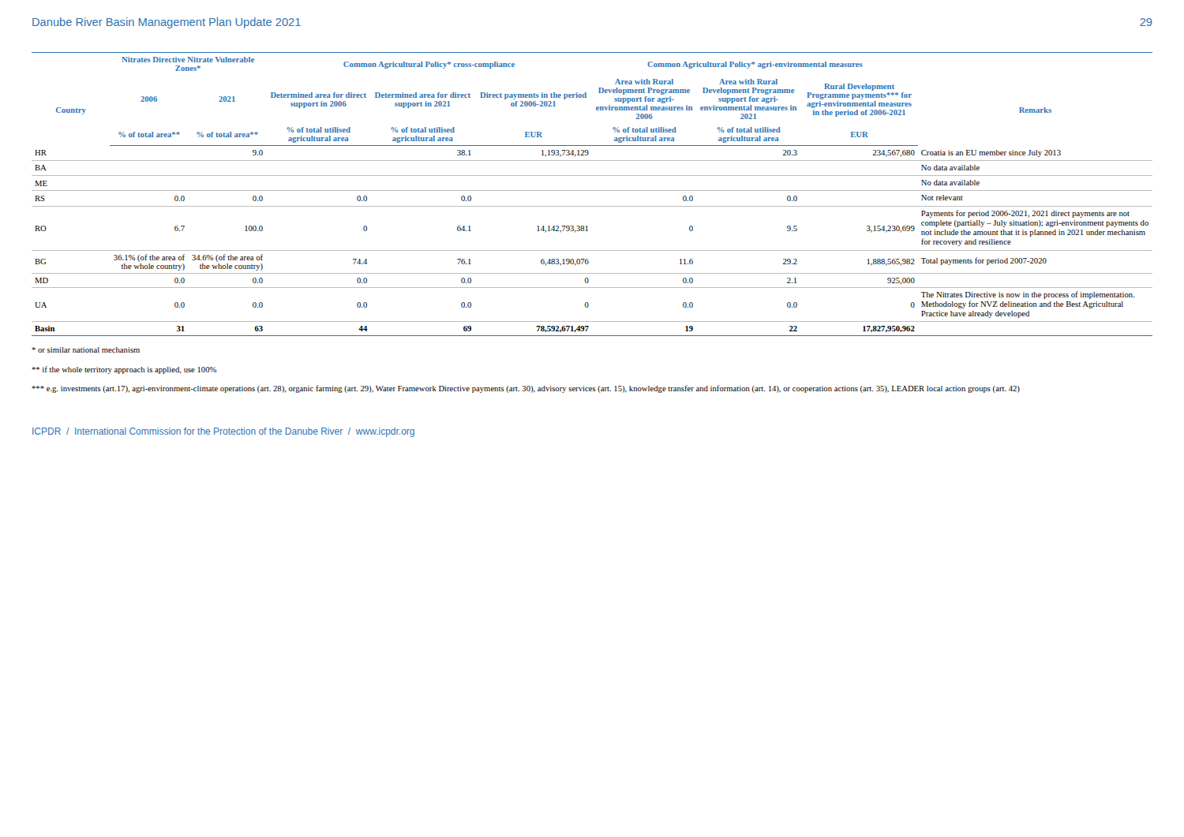Danube River Basin Management Plan Update 2021
29
| | Nitrates Directive Nitrate Vulnerable Zones* | Common Agricultural Policy* cross-compliance | Common Agricultural Policy* agri-environmental measures | |
| --- | --- | --- | --- | --- |
| Country | 2006 | 2021 | Determined area for direct support in 2006 | Determined area for direct support in 2021 | Direct payments in the period of 2006-2021 | Area with Rural Development Programme support for agri-environmental measures in 2006 | Area with Rural Development Programme support for agri-environmental measures in 2021 | Rural Development Programme payments*** for agri-environmental measures in the period of 2006-2021 | Remarks |
| % of total area** | % of total area** | % of total utilised agricultural area | % of total utilised agricultural area | EUR | % of total utilised agricultural area | % of total utilised agricultural area | EUR |
| HR | | 9.0 | | 38.1 | 1,193,734,129 | | 20.3 | 234,567,680 | Croatia is an EU member since July 2013 |
| BA | | | | | | | | | No data available |
| ME | | | | | | | | | No data available |
| RS | 0.0 | 0.0 | 0.0 | 0.0 | | 0.0 | 0.0 | | Not relevant |
| RO | 6.7 | 100.0 | 0 | 64.1 | 14,142,793,381 | 0 | 9.5 | 3,154,230,699 | Payments for period 2006-2021, 2021 direct payments are not complete (partially – July situation); agri-environment payments do not include the amount that it is planned in 2021 under mechanism for recovery and resilience |
| BG | 36.1% (of the area of the whole country) | 34.6% (of the area of the whole country) | 74.4 | 76.1 | 6,483,190,076 | 11.6 | 29.2 | 1,888,565,982 | Total payments for period 2007-2020 |
| MD | 0.0 | 0.0 | 0.0 | 0.0 | 0 | 0.0 | 2.1 | 925,000 | |
| UA | 0.0 | 0.0 | 0.0 | 0.0 | 0 | 0.0 | 0.0 | 0 | The Nitrates Directive is now in the process of implementation. Methodology for NVZ delineation and the Best Agricultural Practice have already developed |
| Basin | 31 | 63 | 44 | 69 | 78,592,671,497 | 19 | 22 | 17,827,950,962 | |
* or similar national mechanism
** if the whole territory approach is applied, use 100%
*** e.g. investments (art.17), agri-environment-climate operations (art. 28), organic farming (art. 29), Water Framework Directive payments (art. 30), advisory services (art. 15), knowledge transfer and information (art. 14), or cooperation actions (art. 35), LEADER local action groups (art. 42)
ICPDR / International Commission for the Protection of the Danube River / www.icpdr.org